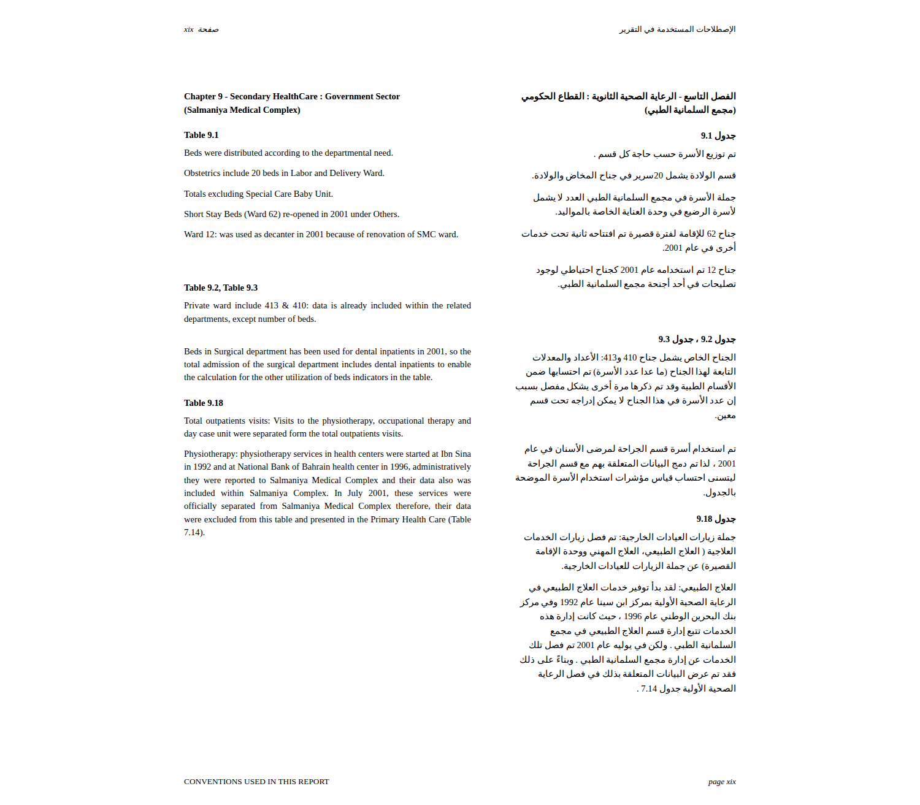xix صفحة
الإصطلاحات المستخدمة في التقرير
Chapter 9 - Secondary HealthCare : Government Sector
(Salmaniya Medical Complex)
Table 9.1
Beds were distributed according to the departmental need.
Obstetrics include 20 beds in Labor and Delivery Ward.
Totals excluding Special Care Baby Unit.
Short Stay Beds (Ward 62) re-opened in 2001 under Others.
Ward 12: was used as decanter in 2001 because of renovation of SMC ward.
Table 9.2, Table 9.3
Private ward include 413 & 410: data is already included within the related departments, except number of beds.
Beds in Surgical department has been used for dental inpatients in 2001, so the total admission of the surgical department includes dental inpatients to enable the calculation for the other utilization of beds indicators in the table.
Table 9.18
Total outpatients visits: Visits to the physiotherapy, occupational therapy and day case unit were separated form the total outpatients visits.
Physiotherapy: physiotherapy services in health centers were started at Ibn Sina in 1992 and at National Bank of Bahrain health center in 1996, administratively they were reported to Salmaniya Medical Complex and their data also was included within Salmaniya Complex. In July 2001, these services were officially separated from Salmaniya Medical Complex therefore, their data were excluded from this table and presented in the Primary Health Care (Table 7.14).
الفصل التاسع - الرعاية الصحية الثانوية : القطاع الحكومي
(مجمع السلمانية الطبي)
جدول 9.1
تم توزيع الأسرة حسب حاجة كل قسم .
قسم الولادة يشمل 20سرير في جناح المخاض والولادة.
جملة الأسرة في مجمع السلمانية الطبي العدد لا يشمل لأسرة الرضيع في وحدة العناية الخاصة بالمواليد.
جناح 62 للإقامة لفترة قصيرة تم افتتاحه ثانية تحت خدمات أخرى في عام 2001.
جناح 12 تم استخدامه عام 2001 كجناح احتياطي لوجود تصليحات في أحد أجنحة مجمع السلمانية الطبي.
جدول 9.2 ، جدول 9.3
الجناح الخاص يشمل جناح 410 و413: الأعداد والمعدلات التابعة لهذا الجناح (ما عدا عدد الأسرة) تم احتسابها ضمن الأقسام الطبية وقد تم ذكرها مرة أخرى يشكل مفصل بسبب إن عدد الأسرة في هذا الجناح لا يمكن إدراجه تحت قسم معين.
تم استخدام أسرة قسم الجراحة لمرضى الأسنان في عام 2001 ، لذا تم دمج البيانات المتعلقة بهم مع قسم الجراحة ليتسنى احتساب قياس مؤشرات استخدام الأسرة الموضحة بالجدول.
جدول 9.18
جملة زيارات العيادات الخارجية: تم فصل زيارات الخدمات العلاجية ( العلاج الطبيعي، العلاج المهني ووحدة الإقامة القصيرة) عن جملة الزيارات للعيادات الخارجية.
العلاج الطبيعي: لقد بدأ توفير خدمات العلاج الطبيعي في الرعاية الصحية الأولية بمركز ابن سينا عام 1992 وفي مركز بنك البحرين الوطني عام 1996 ، حيث كانت إدارة هذه الخدمات تتبع إدارة قسم العلاج الطبيعي في مجمع السلمانية الطبي . ولكن في يوليه عام 2001 تم فصل تلك الخدمات عن إدارة مجمع السلمانية الطبي . وبناءً على ذلك فقد تم عرض البيانات المتعلقة بذلك في فصل الرعاية الصحية الأولية جدول 7.14 .
CONVENTIONS USED IN THIS REPORT
page xix